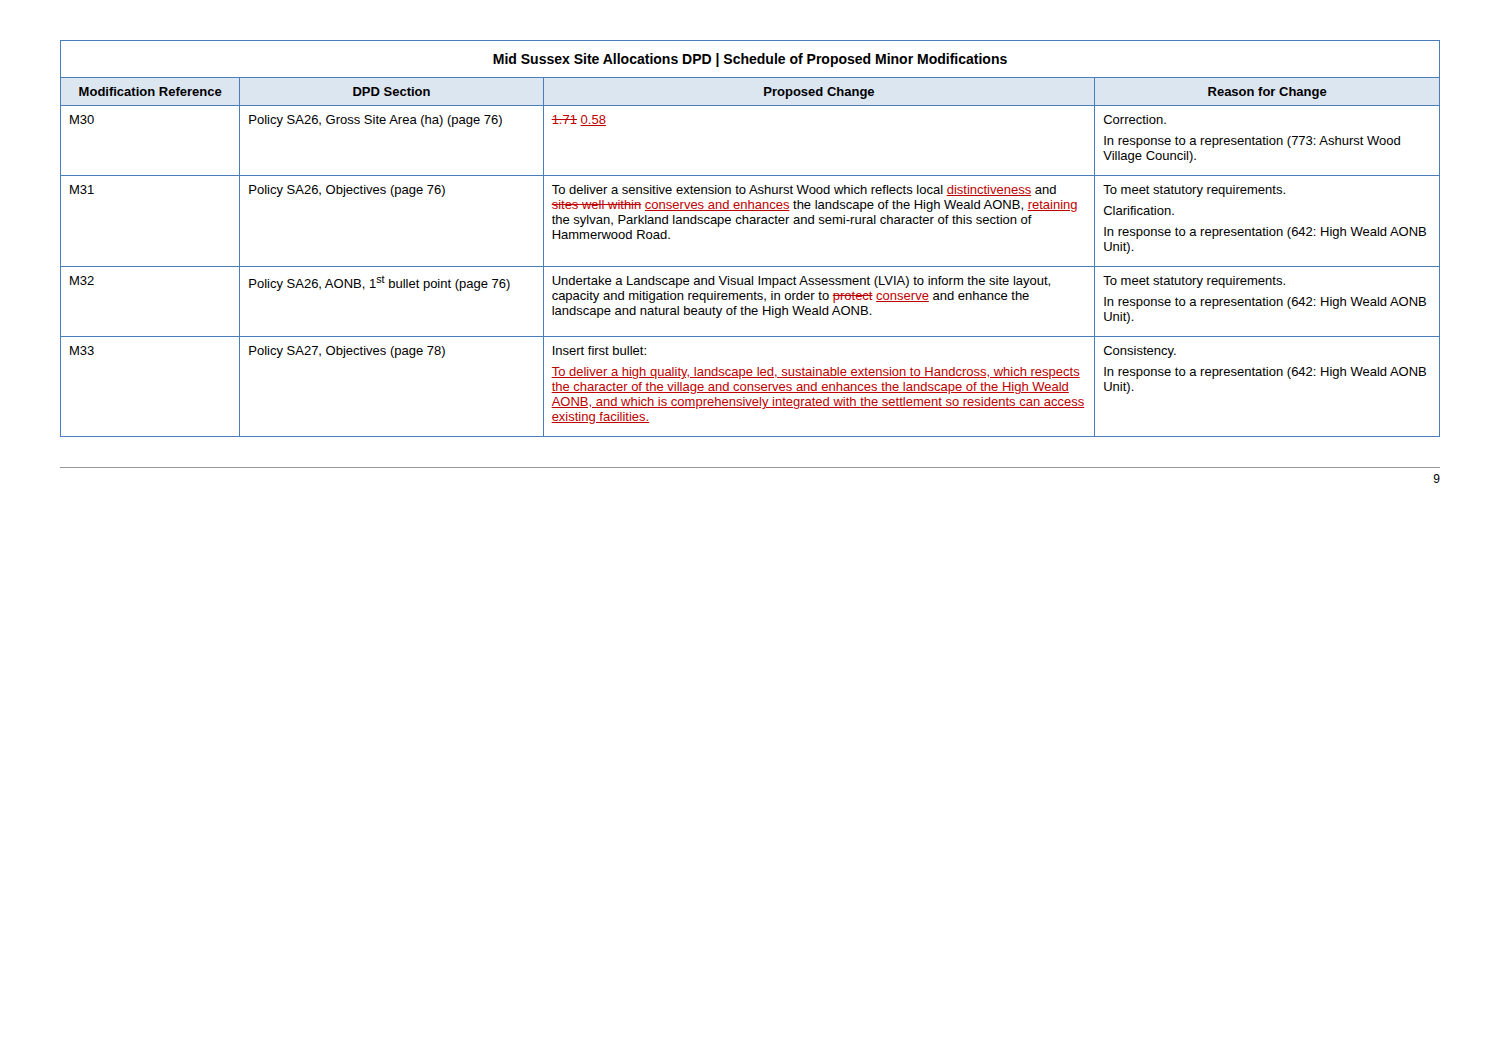Mid Sussex Site Allocations DPD | Schedule of Proposed Minor Modifications
| Modification Reference | DPD Section | Proposed Change | Reason for Change |
| --- | --- | --- | --- |
| M30 | Policy SA26, Gross Site Area (ha) (page 76) | 1.71 0.58 | Correction. In response to a representation (773: Ashurst Wood Village Council). |
| M31 | Policy SA26, Objectives (page 76) | To deliver a sensitive extension to Ashurst Wood which reflects local distinctiveness and sites well within conserves and enhances the landscape of the High Weald AONB, retaining the sylvan, Parkland landscape character and semi-rural character of this section of Hammerwood Road. | To meet statutory requirements. Clarification. In response to a representation (642: High Weald AONB Unit). |
| M32 | Policy SA26, AONB, 1 st bullet point (page 76) | Undertake a Landscape and Visual Impact Assessment (LVIA) to inform the site layout, capacity and mitigation requirements, in order to protect conserve and enhance the landscape and natural beauty of the High Weald AONB. | To meet statutory requirements. In response to a representation (642: High Weald AONB Unit). |
| M33 | Policy SA27, Objectives (page 78) | Insert first bullet: To deliver a high quality, landscape led, sustainable extension to Handcross, which respects the character of the village and conserves and enhances the landscape of the High Weald AONB, and which is comprehensively integrated with the settlement so residents can access existing facilities. | Consistency. In response to a representation (642: High Weald AONB Unit). |
9